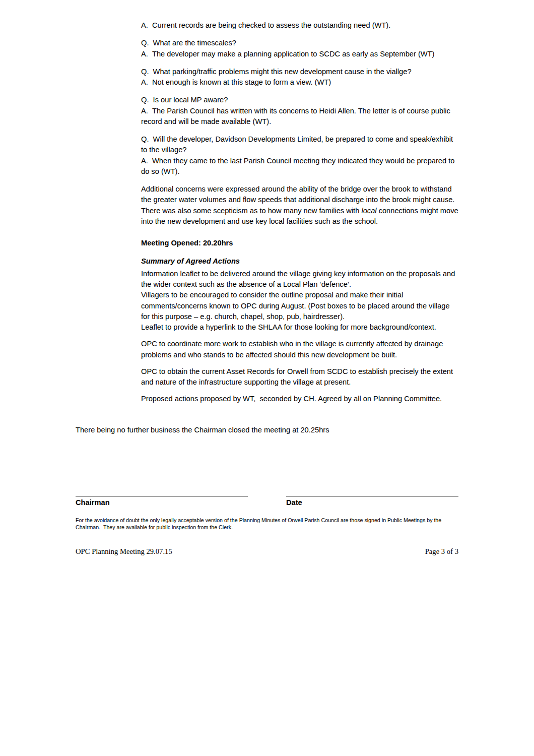A. Current records are being checked to assess the outstanding need (WT).
Q. What are the timescales?
A. The developer may make a planning application to SCDC as early as September (WT)
Q. What parking/traffic problems might this new development cause in the viallge?
A. Not enough is known at this stage to form a view. (WT)
Q. Is our local MP aware?
A. The Parish Council has written with its concerns to Heidi Allen. The letter is of course public record and will be made available (WT).
Q. Will the developer, Davidson Developments Limited, be prepared to come and speak/exhibit to the village?
A. When they came to the last Parish Council meeting they indicated they would be prepared to do so (WT).
Additional concerns were expressed around the ability of the bridge over the brook to withstand the greater water volumes and flow speeds that additional discharge into the brook might cause. There was also some scepticism as to how many new families with local connections might move into the new development and use key local facilities such as the school.
Meeting Opened: 20.20hrs
Summary of Agreed Actions
Information leaflet to be delivered around the village giving key information on the proposals and the wider context such as the absence of a Local Plan ‘defence’.
Villagers to be encouraged to consider the outline proposal and make their initial comments/concerns known to OPC during August. (Post boxes to be placed around the village for this purpose – e.g. church, chapel, shop, pub, hairdresser).
Leaflet to provide a hyperlink to the SHLAA for those looking for more background/context.
OPC to coordinate more work to establish who in the village is currently affected by drainage problems and who stands to be affected should this new development be built.
OPC to obtain the current Asset Records for Orwell from SCDC to establish precisely the extent and nature of the infrastructure supporting the village at present.
Proposed actions proposed by WT, seconded by CH. Agreed by all on Planning Committee.
There being no further business the Chairman closed the meeting at 20.25hrs
Chairman
Date
For the avoidance of doubt the only legally acceptable version of the Planning Minutes of Orwell Parish Council are those signed in Public Meetings by the Chairman. They are available for public inspection from the Clerk.
OPC Planning Meeting 29.07.15 Page 3 of 3